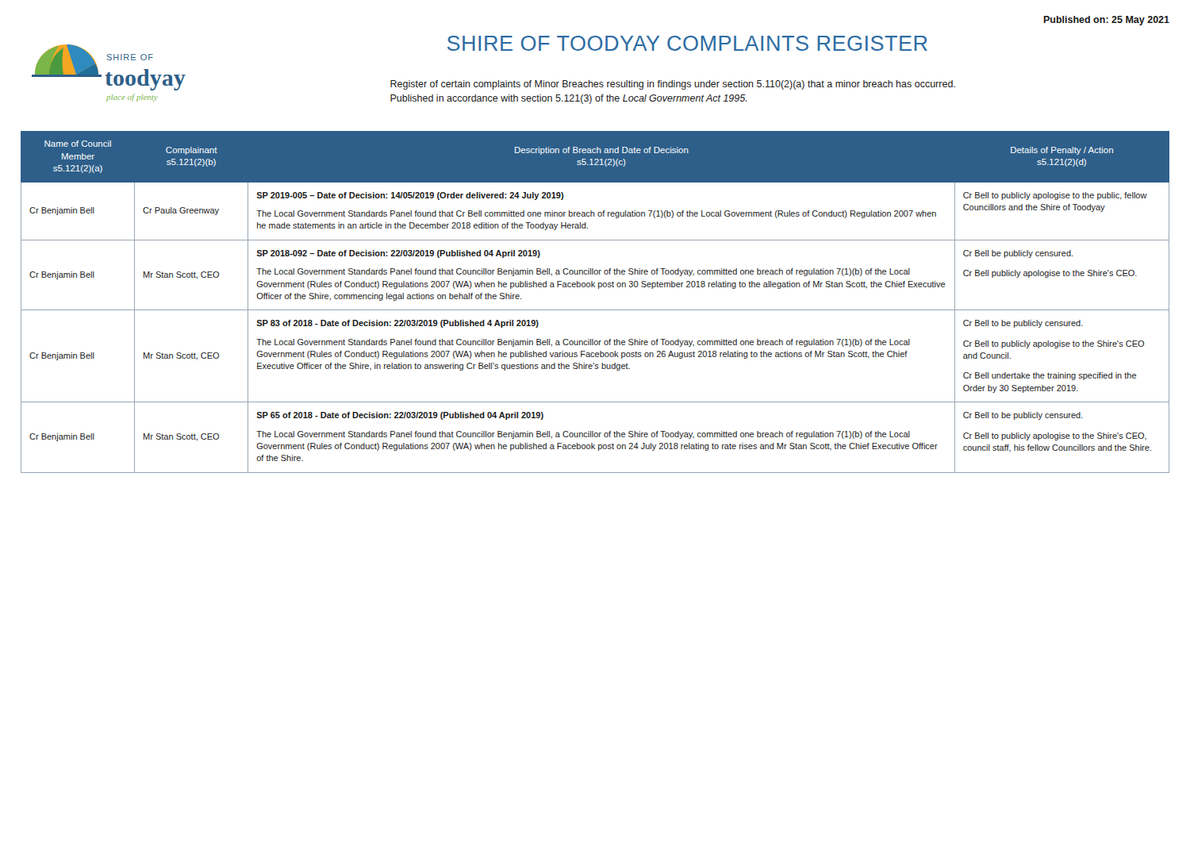Published on: 25 May 2021
SHIRE OF toodyay place of plenty
SHIRE OF TOODYAY COMPLAINTS REGISTER
Register of certain complaints of Minor Breaches resulting in findings under section 5.110(2)(a) that a minor breach has occurred. Published in accordance with section 5.121(3) of the Local Government Act 1995.
| Name of Council Member s5.121(2)(a) | Complainant s5.121(2)(b) | Description of Breach and Date of Decision s5.121(2)(c) | Details of Penalty / Action s5.121(2)(d) |
| --- | --- | --- | --- |
| Cr Benjamin Bell | Cr Paula Greenway | SP 2019-005 – Date of Decision: 14/05/2019 (Order delivered: 24 July 2019) The Local Government Standards Panel found that Cr Bell committed one minor breach of regulation 7(1)(b) of the Local Government (Rules of Conduct) Regulation 2007 when he made statements in an article in the December 2018 edition of the Toodyay Herald. | Cr Bell to publicly apologise to the public, fellow Councillors and the Shire of Toodyay |
| Cr Benjamin Bell | Mr Stan Scott, CEO | SP 2018-092 – Date of Decision: 22/03/2019 (Published 04 April 2019) The Local Government Standards Panel found that Councillor Benjamin Bell, a Councillor of the Shire of Toodyay, committed one breach of regulation 7(1)(b) of the Local Government (Rules of Conduct) Regulations 2007 (WA) when he published a Facebook post on 30 September 2018 relating to the allegation of Mr Stan Scott, the Chief Executive Officer of the Shire, commencing legal actions on behalf of the Shire. | Cr Bell be publicly censured. Cr Bell publicly apologise to the Shire's CEO. |
| Cr Benjamin Bell | Mr Stan Scott, CEO | SP 83 of 2018 - Date of Decision: 22/03/2019 (Published 4 April 2019) The Local Government Standards Panel found that Councillor Benjamin Bell, a Councillor of the Shire of Toodyay, committed one breach of regulation 7(1)(b) of the Local Government (Rules of Conduct) Regulations 2007 (WA) when he published various Facebook posts on 26 August 2018 relating to the actions of Mr Stan Scott, the Chief Executive Officer of the Shire, in relation to answering Cr Bell’s questions and the Shire’s budget. | Cr Bell to be publicly censured. Cr Bell to publicly apologise to the Shire's CEO and Council. Cr Bell undertake the training specified in the Order by 30 September 2019. |
| Cr Benjamin Bell | Mr Stan Scott, CEO | SP 65 of 2018 - Date of Decision: 22/03/2019 (Published 04 April 2019) The Local Government Standards Panel found that Councillor Benjamin Bell, a Councillor of the Shire of Toodyay, committed one breach of regulation 7(1)(b) of the Local Government (Rules of Conduct) Regulations 2007 (WA) when he published a Facebook post on 24 July 2018 relating to rate rises and Mr Stan Scott, the Chief Executive Officer of the Shire. | Cr Bell to be publicly censured. Cr Bell to publicly apologise to the Shire's CEO, council staff, his fellow Councillors and the Shire. |